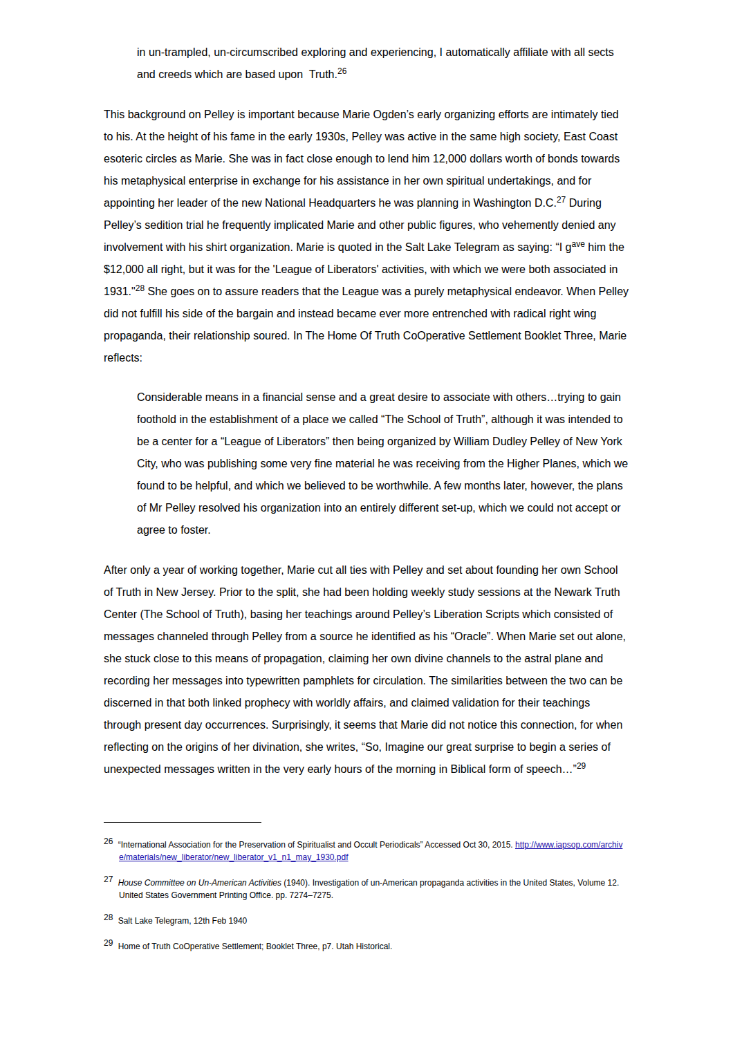in un-trampled, un-circumscribed exploring and experiencing, I automatically affiliate with all sects and creeds which are based upon Truth.26
This background on Pelley is important because Marie Ogden’s early organizing efforts are intimately tied to his. At the height of his fame in the early 1930s, Pelley was active in the same high society, East Coast esoteric circles as Marie. She was in fact close enough to lend him 12,000 dollars worth of bonds towards his metaphysical enterprise in exchange for his assistance in her own spiritual undertakings, and for appointing her leader of the new National Headquarters he was planning in Washington D.C.27 During Pelley’s sedition trial he frequently implicated Marie and other public figures, who vehemently denied any involvement with his shirt organization. Marie is quoted in the Salt Lake Telegram as saying: “I gave him the $12,000 all right, but it was for the 'League of Liberators' activities, with which we were both associated in 1931."28 She goes on to assure readers that the League was a purely metaphysical endeavor. When Pelley did not fulfill his side of the bargain and instead became ever more entrenched with radical right wing propaganda, their relationship soured. In The Home Of Truth CoOperative Settlement Booklet Three, Marie reflects:
Considerable means in a financial sense and a great desire to associate with others…trying to gain foothold in the establishment of a place we called “The School of Truth”, although it was intended to be a center for a “League of Liberators” then being organized by William Dudley Pelley of New York City, who was publishing some very fine material he was receiving from the Higher Planes, which we found to be helpful, and which we believed to be worthwhile. A few months later, however, the plans of Mr Pelley resolved his organization into an entirely different set-up, which we could not accept or agree to foster.
After only a year of working together, Marie cut all ties with Pelley and set about founding her own School of Truth in New Jersey. Prior to the split, she had been holding weekly study sessions at the Newark Truth Center (The School of Truth), basing her teachings around Pelley’s Liberation Scripts which consisted of messages channeled through Pelley from a source he identified as his “Oracle”. When Marie set out alone, she stuck close to this means of propagation, claiming her own divine channels to the astral plane and recording her messages into typewritten pamphlets for circulation. The similarities between the two can be discerned in that both linked prophecy with worldly affairs, and claimed validation for their teachings through present day occurrences. Surprisingly, it seems that Marie did not notice this connection, for when reflecting on the origins of her divination, she writes, “So, Imagine our great surprise to begin a series of unexpected messages written in the very early hours of the morning in Biblical form of speech…”29
26 “International Association for the Preservation of Spiritualist and Occult Periodicals” Accessed Oct 30, 2015. http://www.iapsop.com/archive/materials/new_liberator/new_liberator_v1_n1_may_1930.pdf
27 House Committee on Un-American Activities (1940). Investigation of un-American propaganda activities in the United States, Volume 12. United States Government Printing Office. pp. 7274–7275.
28 Salt Lake Telegram, 12th Feb 1940
29 Home of Truth CoOperative Settlement; Booklet Three, p7. Utah Historical.